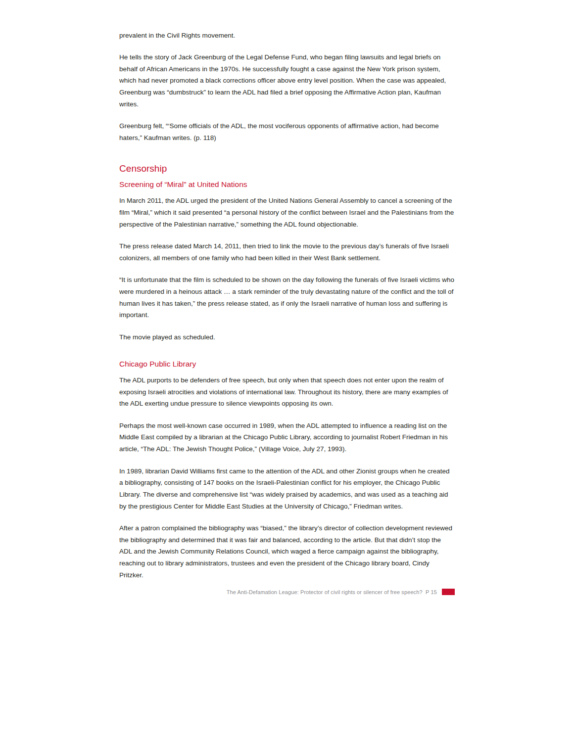prevalent in the Civil Rights movement.
He tells the story of Jack Greenburg of the Legal Defense Fund, who began filing lawsuits and legal briefs on behalf of African Americans in the 1970s. He successfully fought a case against the New York prison system, which had never promoted a black corrections officer above entry level position. When the case was appealed, Greenburg was “dumbstruck” to learn the ADL had filed a brief opposing the Affirmative Action plan, Kaufman writes.
Greenburg felt, “‘Some officials of the ADL, the most vociferous opponents of affirmative action, had become haters,” Kaufman writes. (p. 118)
Censorship
Screening of “Miral” at United Nations
In March 2011, the ADL urged the president of the United Nations General Assembly to cancel a screening of the film “Miral,” which it said presented “a personal history of the conflict between Israel and the Palestinians from the perspective of the Palestinian narrative,” something the ADL found objectionable.
The press release dated March 14, 2011, then tried to link the movie to the previous day’s funerals of five Israeli colonizers, all members of one family who had been killed in their West Bank settlement.
“It is unfortunate that the film is scheduled to be shown on the day following the funerals of five Israeli victims who were murdered in a heinous attack … a stark reminder of the truly devastating nature of the conflict and the toll of human lives it has taken,” the press release stated, as if only the Israeli narrative of human loss and suffering is important.
The movie played as scheduled.
Chicago Public Library
The ADL purports to be defenders of free speech, but only when that speech does not enter upon the realm of exposing Israeli atrocities and violations of international law. Throughout its history, there are many examples of the ADL exerting undue pressure to silence viewpoints opposing its own.
Perhaps the most well-known case occurred in 1989, when the ADL attempted to influence a reading list on the Middle East compiled by a librarian at the Chicago Public Library, according to journalist Robert Friedman in his article, “The ADL: The Jewish Thought Police,” (Village Voice, July 27, 1993).
In 1989, librarian David Williams first came to the attention of the ADL and other Zionist groups when he created a bibliography, consisting of 147 books on the Israeli-Palestinian conflict for his employer, the Chicago Public Library. The diverse and comprehensive list “was widely praised by academics, and was used as a teaching aid by the prestigious Center for Middle East Studies at the University of Chicago,” Friedman writes.
After a patron complained the bibliography was “biased,” the library’s director of collection development reviewed the bibliography and determined that it was fair and balanced, according to the article. But that didn’t stop the ADL and the Jewish Community Relations Council, which waged a fierce campaign against the bibliography, reaching out to library administrators, trustees and even the president of the Chicago library board, Cindy Pritzker.
The Anti-Defamation League: Protector of civil rights or silencer of free speech? P 15